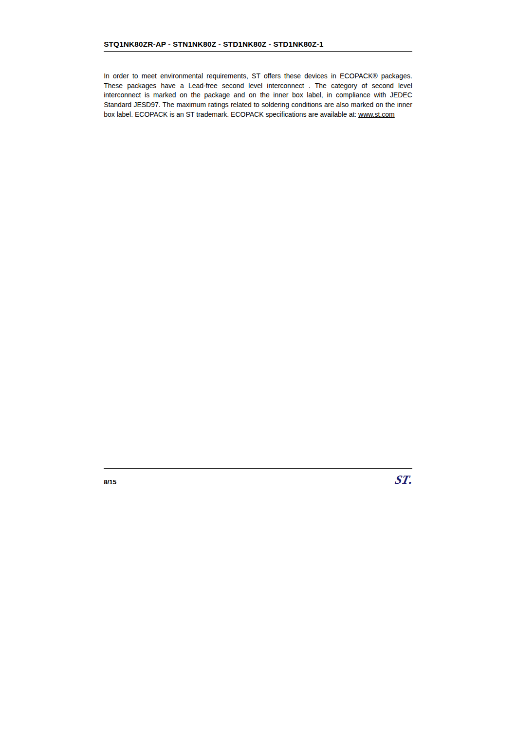STQ1NK80ZR-AP - STN1NK80Z - STD1NK80Z - STD1NK80Z-1
In order to meet environmental requirements, ST offers these devices in ECOPACK® packages. These packages have a Lead-free second level interconnect . The category of second level interconnect is marked on the package and on the inner box label, in compliance with JEDEC Standard JESD97. The maximum ratings related to soldering conditions are also marked on the inner box label. ECOPACK is an ST trademark. ECOPACK specifications are available at: www.st.com
8/15
ST.